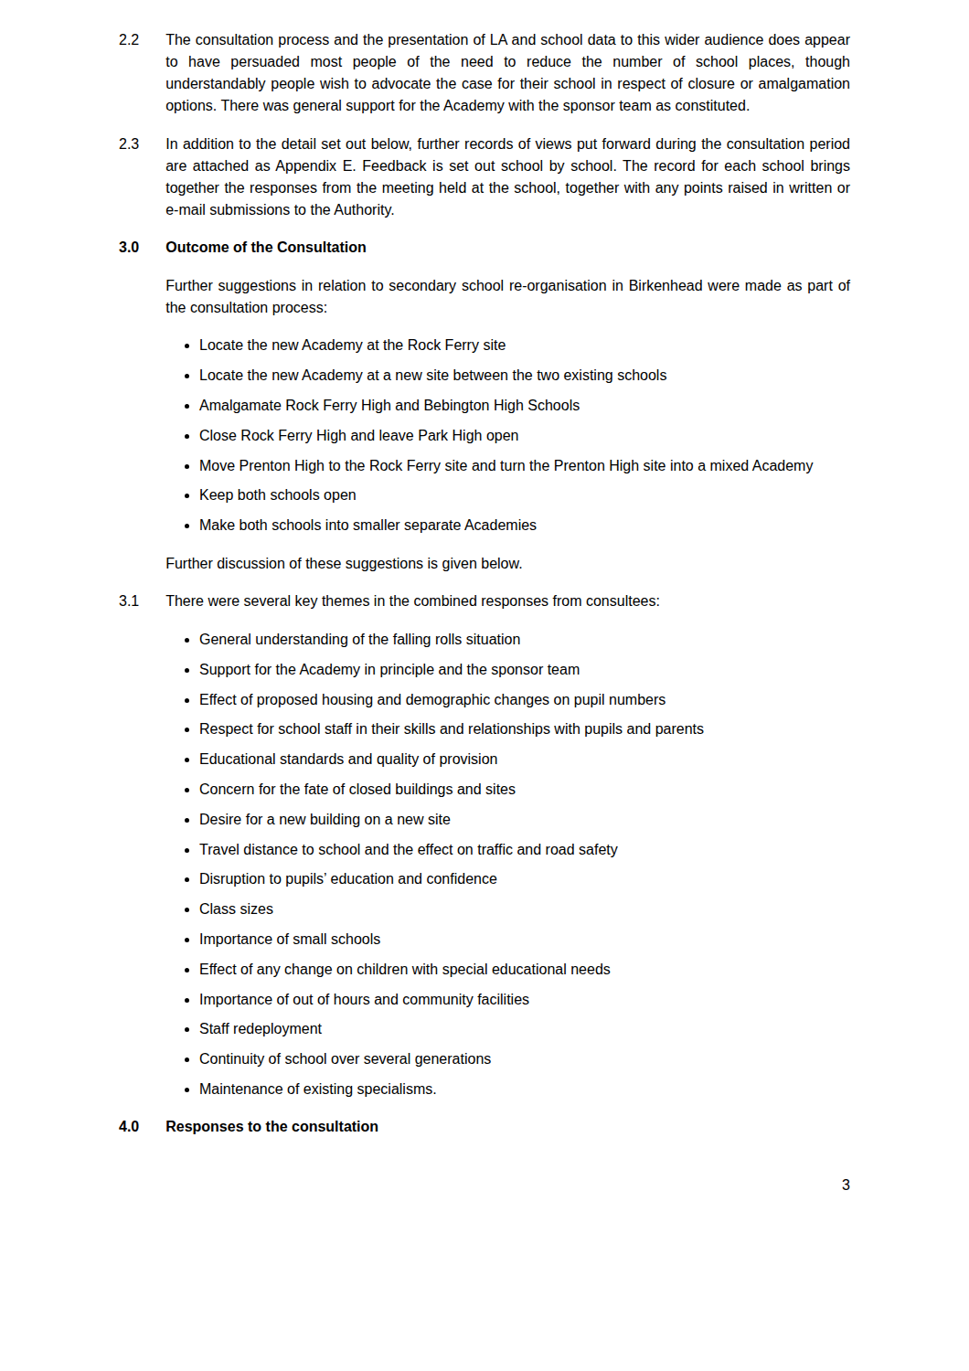2.2
The consultation process and the presentation of LA and school data to this wider audience does appear to have persuaded most people of the need to reduce the number of school places, though understandably people wish to advocate the case for their school in respect of closure or amalgamation options. There was general support for the Academy with the sponsor team as constituted.
2.3
In addition to the detail set out below, further records of views put forward during the consultation period are attached as Appendix E. Feedback is set out school by school. The record for each school brings together the responses from the meeting held at the school, together with any points raised in written or e-mail submissions to the Authority.
3.0
Outcome of the Consultation
Further suggestions in relation to secondary school re-organisation in Birkenhead were made as part of the consultation process:
Locate the new Academy at the Rock Ferry site
Locate the new Academy at a new site between the two existing schools
Amalgamate Rock Ferry High and Bebington High Schools
Close Rock Ferry High and leave Park High open
Move Prenton High to the Rock Ferry site and turn the Prenton High site into a mixed Academy
Keep both schools open
Make both schools into smaller separate Academies
Further discussion of these suggestions is given below.
3.1
There were several key themes in the combined responses from consultees:
General understanding of the falling rolls situation
Support for the Academy in principle and the sponsor team
Effect of proposed housing and demographic changes on pupil numbers
Respect for school staff in their skills and relationships with pupils and parents
Educational standards and quality of provision
Concern for the fate of closed buildings and sites
Desire for a new building on a new site
Travel distance to school and the effect on traffic and road safety
Disruption to pupils’ education and confidence
Class sizes
Importance of small schools
Effect of any change on children with special educational needs
Importance of out of hours and community facilities
Staff redeployment
Continuity of school over several generations
Maintenance of existing specialisms.
4.0
Responses to the consultation
3